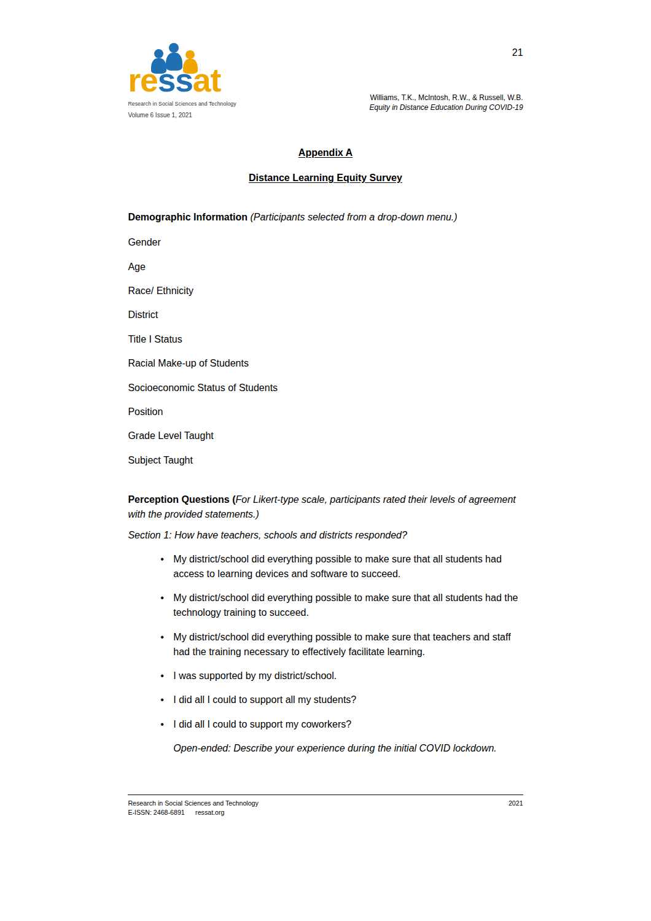ressat
Research in Social Sciences and Technology
Volume 6 Issue 1, 2021
21
Williams, T.K., McIntosh, R.W., & Russell, W.B.
Equity in Distance Education During COVID-19
Appendix A
Distance Learning Equity Survey
Demographic Information (Participants selected from a drop-down menu.)
Gender
Age
Race/ Ethnicity
District
Title I Status
Racial Make-up of Students
Socioeconomic Status of Students
Position
Grade Level Taught
Subject Taught
Perception Questions (For Likert-type scale, participants rated their levels of agreement with the provided statements.)
Section 1: How have teachers, schools and districts responded?
My district/school did everything possible to make sure that all students had access to learning devices and software to succeed.
My district/school did everything possible to make sure that all students had the technology training to succeed.
My district/school did everything possible to make sure that teachers and staff had the training necessary to effectively facilitate learning.
I was supported by my district/school.
I did all I could to support all my students?
I did all I could to support my coworkers?
Open-ended: Describe your experience during the initial COVID lockdown.
Research in Social Sciences and Technology
E-ISSN: 2468-6891 ressat.org
2021